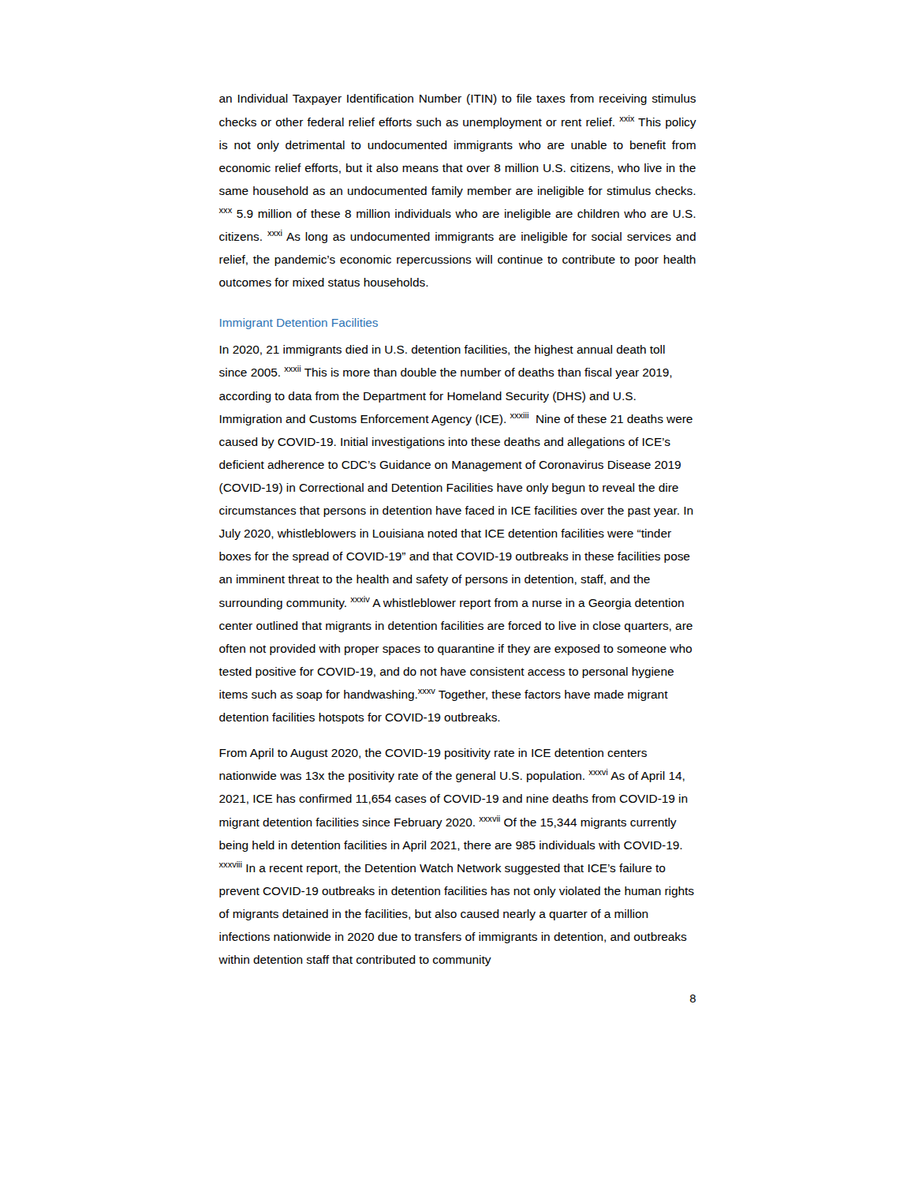an Individual Taxpayer Identification Number (ITIN) to file taxes from receiving stimulus checks or other federal relief efforts such as unemployment or rent relief. xxix This policy is not only detrimental to undocumented immigrants who are unable to benefit from economic relief efforts, but it also means that over 8 million U.S. citizens, who live in the same household as an undocumented family member are ineligible for stimulus checks. xxx 5.9 million of these 8 million individuals who are ineligible are children who are U.S. citizens. xxxi As long as undocumented immigrants are ineligible for social services and relief, the pandemic’s economic repercussions will continue to contribute to poor health outcomes for mixed status households.
Immigrant Detention Facilities
In 2020, 21 immigrants died in U.S. detention facilities, the highest annual death toll since 2005. xxxii This is more than double the number of deaths than fiscal year 2019, according to data from the Department for Homeland Security (DHS) and U.S. Immigration and Customs Enforcement Agency (ICE). xxxiii Nine of these 21 deaths were caused by COVID-19. Initial investigations into these deaths and allegations of ICE’s deficient adherence to CDC’s Guidance on Management of Coronavirus Disease 2019 (COVID-19) in Correctional and Detention Facilities have only begun to reveal the dire circumstances that persons in detention have faced in ICE facilities over the past year. In July 2020, whistleblowers in Louisiana noted that ICE detention facilities were “tinder boxes for the spread of COVID-19” and that COVID-19 outbreaks in these facilities pose an imminent threat to the health and safety of persons in detention, staff, and the surrounding community. xxxiv A whistleblower report from a nurse in a Georgia detention center outlined that migrants in detention facilities are forced to live in close quarters, are often not provided with proper spaces to quarantine if they are exposed to someone who tested positive for COVID-19, and do not have consistent access to personal hygiene items such as soap for handwashing.xxxv Together, these factors have made migrant detention facilities hotspots for COVID-19 outbreaks.
From April to August 2020, the COVID-19 positivity rate in ICE detention centers nationwide was 13x the positivity rate of the general U.S. population. xxxvi As of April 14, 2021, ICE has confirmed 11,654 cases of COVID-19 and nine deaths from COVID-19 in migrant detention facilities since February 2020. xxxvii Of the 15,344 migrants currently being held in detention facilities in April 2021, there are 985 individuals with COVID-19. xxxviii In a recent report, the Detention Watch Network suggested that ICE’s failure to prevent COVID-19 outbreaks in detention facilities has not only violated the human rights of migrants detained in the facilities, but also caused nearly a quarter of a million infections nationwide in 2020 due to transfers of immigrants in detention, and outbreaks within detention staff that contributed to community
8